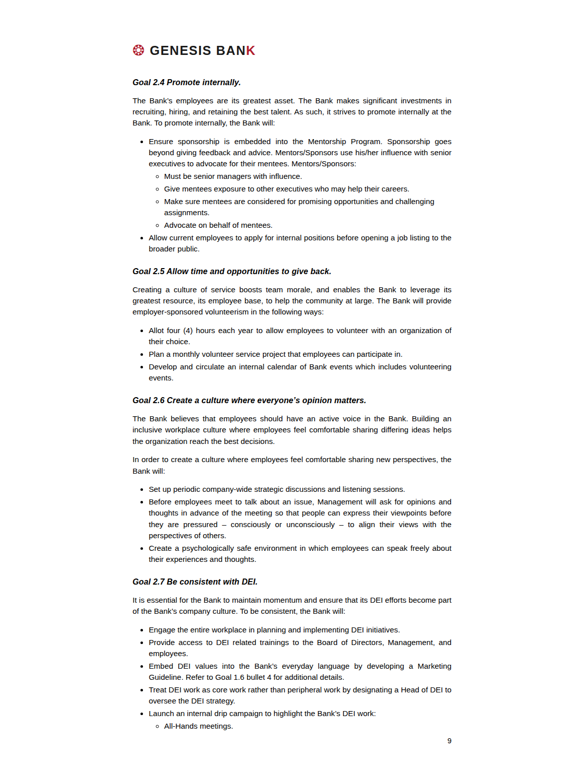❂GENESIS BANK
Goal 2.4 Promote internally.
The Bank’s employees are its greatest asset. The Bank makes significant investments in recruiting, hiring, and retaining the best talent. As such, it strives to promote internally at the Bank. To promote internally, the Bank will:
Ensure sponsorship is embedded into the Mentorship Program. Sponsorship goes beyond giving feedback and advice. Mentors/Sponsors use his/her influence with senior executives to advocate for their mentees. Mentors/Sponsors:
Must be senior managers with influence.
Give mentees exposure to other executives who may help their careers.
Make sure mentees are considered for promising opportunities and challenging assignments.
Advocate on behalf of mentees.
Allow current employees to apply for internal positions before opening a job listing to the broader public.
Goal 2.5 Allow time and opportunities to give back.
Creating a culture of service boosts team morale, and enables the Bank to leverage its greatest resource, its employee base, to help the community at large. The Bank will provide employer-sponsored volunteerism in the following ways:
Allot four (4) hours each year to allow employees to volunteer with an organization of their choice.
Plan a monthly volunteer service project that employees can participate in.
Develop and circulate an internal calendar of Bank events which includes volunteering events.
Goal 2.6 Create a culture where everyone’s opinion matters.
The Bank believes that employees should have an active voice in the Bank. Building an inclusive workplace culture where employees feel comfortable sharing differing ideas helps the organization reach the best decisions.
In order to create a culture where employees feel comfortable sharing new perspectives, the Bank will:
Set up periodic company-wide strategic discussions and listening sessions.
Before employees meet to talk about an issue, Management will ask for opinions and thoughts in advance of the meeting so that people can express their viewpoints before they are pressured – consciously or unconsciously – to align their views with the perspectives of others.
Create a psychologically safe environment in which employees can speak freely about their experiences and thoughts.
Goal 2.7 Be consistent with DEI.
It is essential for the Bank to maintain momentum and ensure that its DEI efforts become part of the Bank’s company culture. To be consistent, the Bank will:
Engage the entire workplace in planning and implementing DEI initiatives.
Provide access to DEI related trainings to the Board of Directors, Management, and employees.
Embed DEI values into the Bank’s everyday language by developing a Marketing Guideline. Refer to Goal 1.6 bullet 4 for additional details.
Treat DEI work as core work rather than peripheral work by designating a Head of DEI to oversee the DEI strategy.
Launch an internal drip campaign to highlight the Bank’s DEI work:
All-Hands meetings.
9